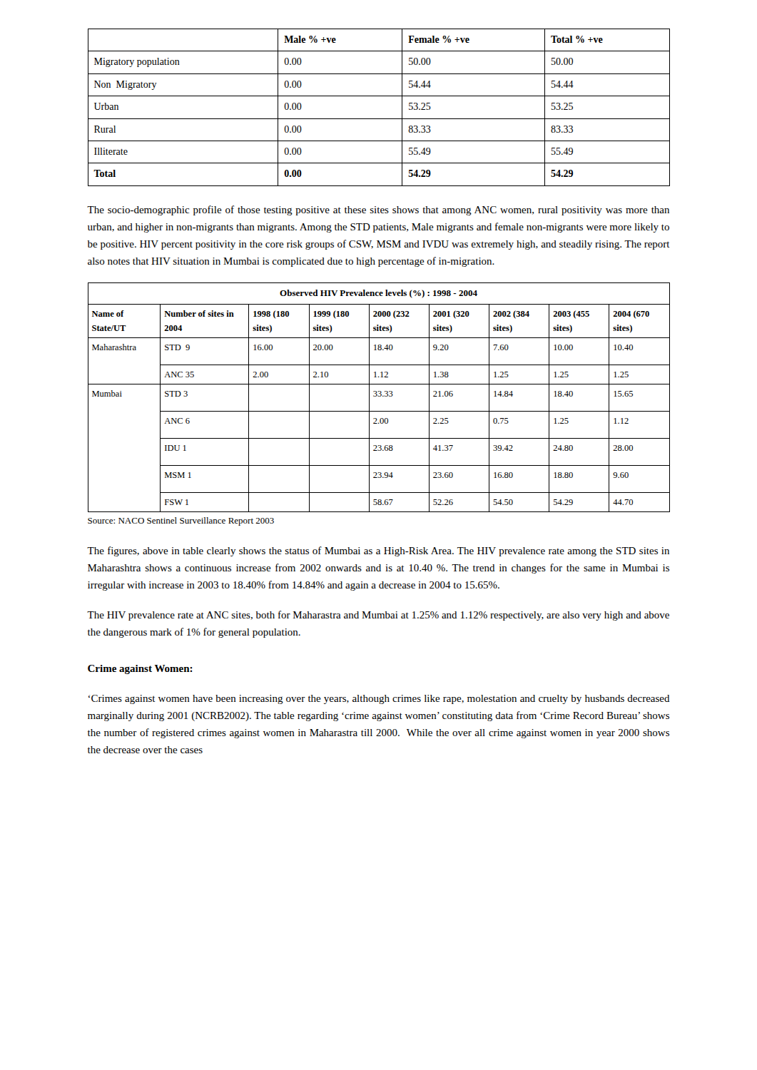| | Male % +ve | Female % +ve | Total % +ve |
| --- | --- | --- | --- |
| Migratory population | 0.00 | 50.00 | 50.00 |
| Non Migratory | 0.00 | 54.44 | 54.44 |
| Urban | 0.00 | 53.25 | 53.25 |
| Rural | 0.00 | 83.33 | 83.33 |
| Illiterate | 0.00 | 55.49 | 55.49 |
| Total | 0.00 | 54.29 | 54.29 |
The socio-demographic profile of those testing positive at these sites shows that among ANC women, rural positivity was more than urban, and higher in non-migrants than migrants. Among the STD patients, Male migrants and female non-migrants were more likely to be positive. HIV percent positivity in the core risk groups of CSW, MSM and IVDU was extremely high, and steadily rising. The report also notes that HIV situation in Mumbai is complicated due to high percentage of in-migration.
Observed HIV Prevalence levels (%) : 1998 - 2004
| Name of State/UT | Number of sites in 2004 | 1998 (180 sites) | 1999 (180 sites) | 2000 (232 sites) | 2001 (320 sites) | 2002 (384 sites) | 2003 (455 sites) | 2004 (670 sites) |
| --- | --- | --- | --- | --- | --- | --- | --- | --- |
| Maharashtra | STD 9 | 16.00 | 20.00 | 18.40 | 9.20 | 7.60 | 10.00 | 10.40 |
| ANC 35 | 2.00 | 2.10 | 1.12 | 1.38 | 1.25 | 1.25 | 1.25 |
| Mumbai | STD 3 | | | 33.33 | 21.06 | 14.84 | 18.40 | 15.65 |
| ANC 6 | | | 2.00 | 2.25 | 0.75 | 1.25 | 1.12 |
| IDU 1 | | | 23.68 | 41.37 | 39.42 | 24.80 | 28.00 |
| MSM 1 | | | 23.94 | 23.60 | 16.80 | 18.80 | 9.60 |
| FSW 1 | | | 58.67 | 52.26 | 54.50 | 54.29 | 44.70 |
Source: NACO Sentinel Surveillance Report 2003
The figures, above in table clearly shows the status of Mumbai as a High-Risk Area. The HIV prevalence rate among the STD sites in Maharashtra shows a continuous increase from 2002 onwards and is at 10.40 %. The trend in changes for the same in Mumbai is irregular with increase in 2003 to 18.40% from 14.84% and again a decrease in 2004 to 15.65%.
The HIV prevalence rate at ANC sites, both for Maharastra and Mumbai at 1.25% and 1.12% respectively, are also very high and above the dangerous mark of 1% for general population.
Crime against Women:
‘Crimes against women have been increasing over the years, although crimes like rape, molestation and cruelty by husbands decreased marginally during 2001 (NCRB2002). The table regarding ‘crime against women’ constituting data from ‘Crime Record Bureau’ shows the number of registered crimes against women in Maharastra till 2000. While the over all crime against women in year 2000 shows the decrease over the cases